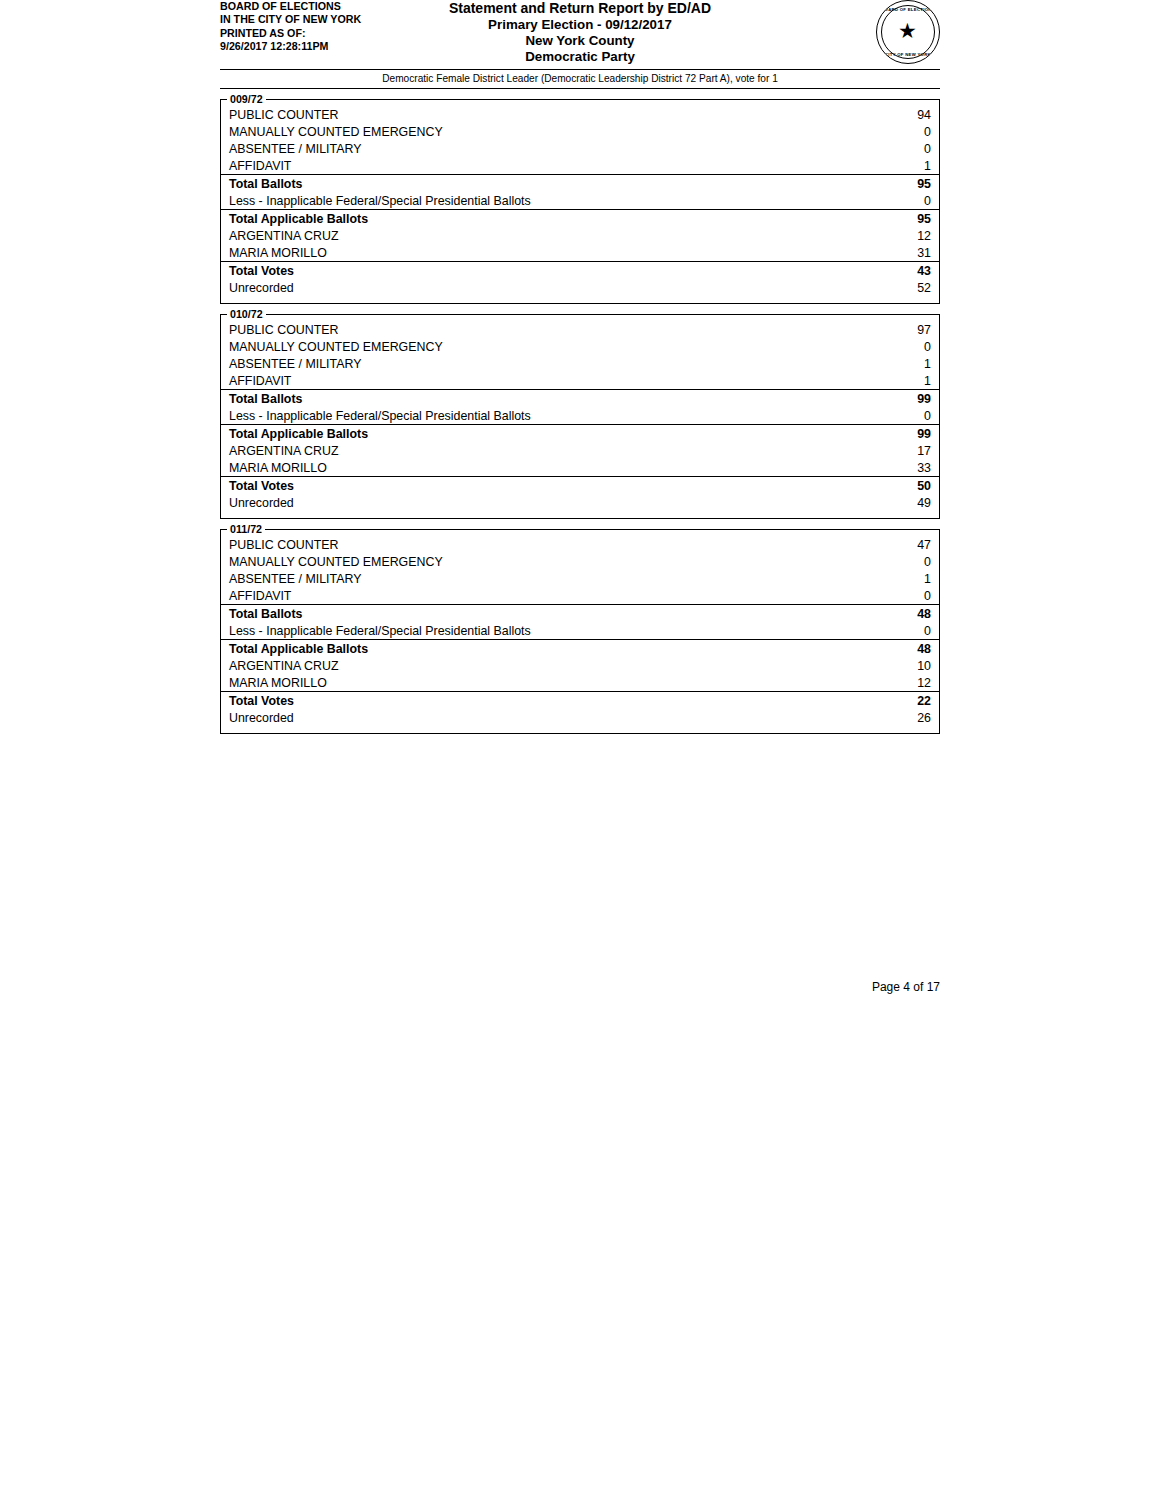BOARD OF ELECTIONS
IN THE CITY OF NEW YORK
PRINTED AS OF:
9/26/2017 12:28:11PM
Statement and Return Report by ED/AD
Primary Election - 09/12/2017
New York County
Democratic Party
BOARD OF ELECTIONS
★
CITY OF NEW YORK
Democratic Female District Leader (Democratic Leadership District 72 Part A), vote for 1
009/72
| PUBLIC COUNTER | 94 |
| MANUALLY COUNTED EMERGENCY | 0 |
| ABSENTEE / MILITARY | 0 |
| AFFIDAVIT | 1 |
| Total Ballots | 95 |
| Less - Inapplicable Federal/Special Presidential Ballots | 0 |
| Total Applicable Ballots | 95 |
| ARGENTINA CRUZ | 12 |
| MARIA MORILLO | 31 |
| Total Votes | 43 |
| Unrecorded | 52 |
010/72
| PUBLIC COUNTER | 97 |
| MANUALLY COUNTED EMERGENCY | 0 |
| ABSENTEE / MILITARY | 1 |
| AFFIDAVIT | 1 |
| Total Ballots | 99 |
| Less - Inapplicable Federal/Special Presidential Ballots | 0 |
| Total Applicable Ballots | 99 |
| ARGENTINA CRUZ | 17 |
| MARIA MORILLO | 33 |
| Total Votes | 50 |
| Unrecorded | 49 |
011/72
| PUBLIC COUNTER | 47 |
| MANUALLY COUNTED EMERGENCY | 0 |
| ABSENTEE / MILITARY | 1 |
| AFFIDAVIT | 0 |
| Total Ballots | 48 |
| Less - Inapplicable Federal/Special Presidential Ballots | 0 |
| Total Applicable Ballots | 48 |
| ARGENTINA CRUZ | 10 |
| MARIA MORILLO | 12 |
| Total Votes | 22 |
| Unrecorded | 26 |
Page 4 of 17